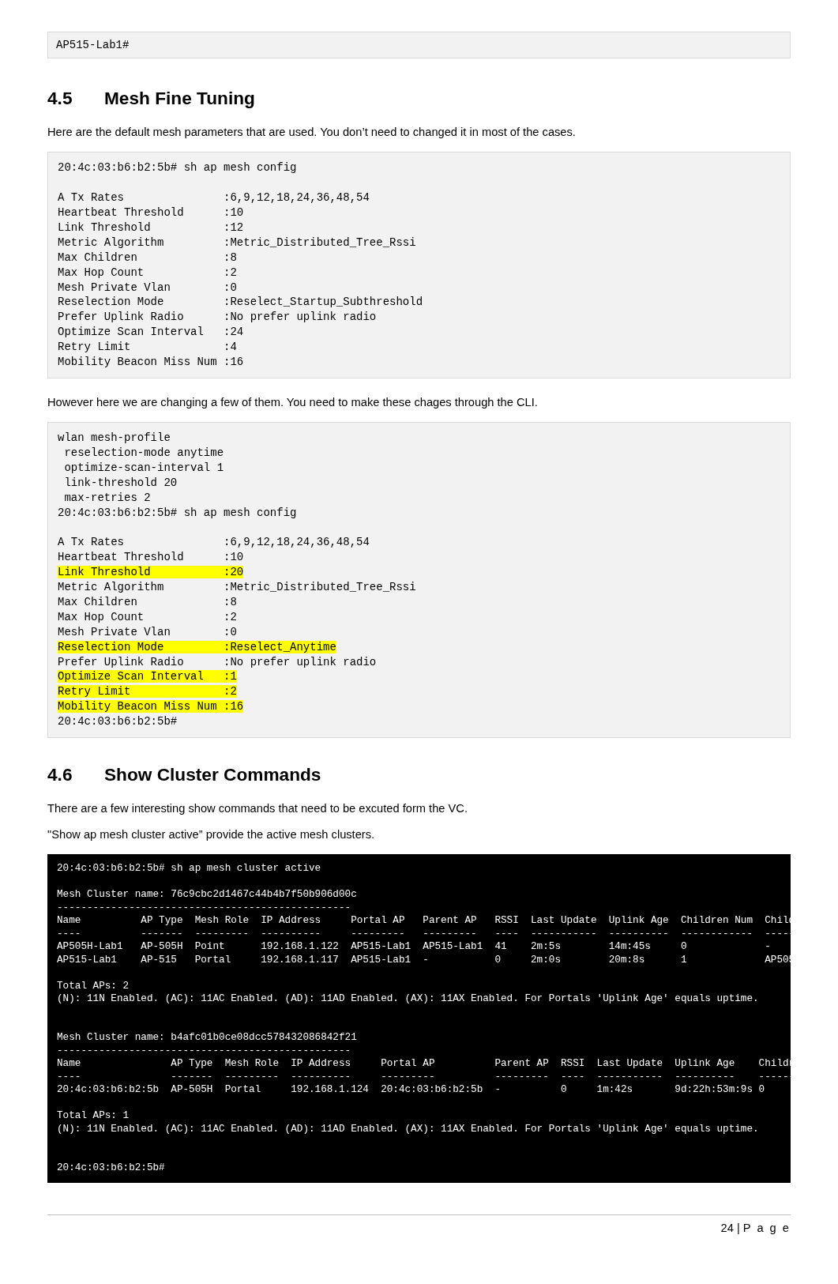AP515-Lab1#
4.5 Mesh Fine Tuning
Here are the default mesh parameters that are used. You don’t need to changed it in most of the cases.
20:4c:03:b6:b2:5b# sh ap mesh config

A Tx Rates               :6,9,12,18,24,36,48,54
Heartbeat Threshold      :10
Link Threshold           :12
Metric Algorithm         :Metric_Distributed_Tree_Rssi
Max Children             :8
Max Hop Count            :2
Mesh Private Vlan        :0
Reselection Mode         :Reselect_Startup_Subthreshold
Prefer Uplink Radio      :No prefer uplink radio
Optimize Scan Interval   :24
Retry Limit              :4
Mobility Beacon Miss Num :16
However here we are changing a few of them. You need to make these chages through the CLI.
wlan mesh-profile
 reselection-mode anytime
 optimize-scan-interval 1
 link-threshold 20
 max-retries 2
20:4c:03:b6:b2:5b# sh ap mesh config

A Tx Rates               :6,9,12,18,24,36,48,54
Heartbeat Threshold      :10
Link Threshold           :20
Metric Algorithm         :Metric_Distributed_Tree_Rssi
Max Children             :8
Max Hop Count            :2
Mesh Private Vlan        :0
Reselection Mode         :Reselect_Anytime
Prefer Uplink Radio      :No prefer uplink radio
Optimize Scan Interval   :1
Retry Limit              :2
Mobility Beacon Miss Num :16
20:4c:03:b6:b2:5b#
4.6 Show Cluster Commands
There are a few interesting show commands that need to be excuted form the VC.
"Show ap mesh cluster active” provide the active mesh clusters.
20:4c:03:b6:b2:5b# sh ap mesh cluster active Mesh Cluster name: 76c9cbc2d1467c44b4b7f50b906d00c ------------------------------------------------- Name AP Type Mesh Role IP Address Portal AP Parent AP RSSI Last Update Uplink Age Children Num Children List ---- ------- --------- ---------- --------- --------- ---- ----------- ---------- ------------ ------------- AP505H-Lab1 AP-505H Point 192.168.1.122 AP515-Lab1 AP515-Lab1 41 2m:5s 14m:45s 0 - AP515-Lab1 AP-515 Portal 192.168.1.117 AP515-Lab1 - 0 2m:0s 20m:8s 1 AP505H-Lab1 Total APs: 2 (N): 11N Enabled. (AC): 11AC Enabled. (AD): 11AD Enabled. (AX): 11AX Enabled. For Portals 'Uplink Age' equals uptime. Mesh Cluster name: b4afc01b0ce08dcc578432086842f21 ------------------------------------------------- Name AP Type Mesh Role IP Address Portal AP Parent AP RSSI Last Update Uplink Age Children Num Children List ---- ------- --------- ---------- --------- --------- ---- ----------- ---------- ------------ ------------- 20:4c:03:b6:b2:5b AP-505H Portal 192.168.1.124 20:4c:03:b6:b2:5b - 0 1m:42s 9d:22h:53m:9s 0 - Total APs: 1 (N): 11N Enabled. (AC): 11AC Enabled. (AD): 11AD Enabled. (AX): 11AX Enabled. For Portals 'Uplink Age' equals uptime. 20:4c:03:b6:b2:5b#
24 | P a g e